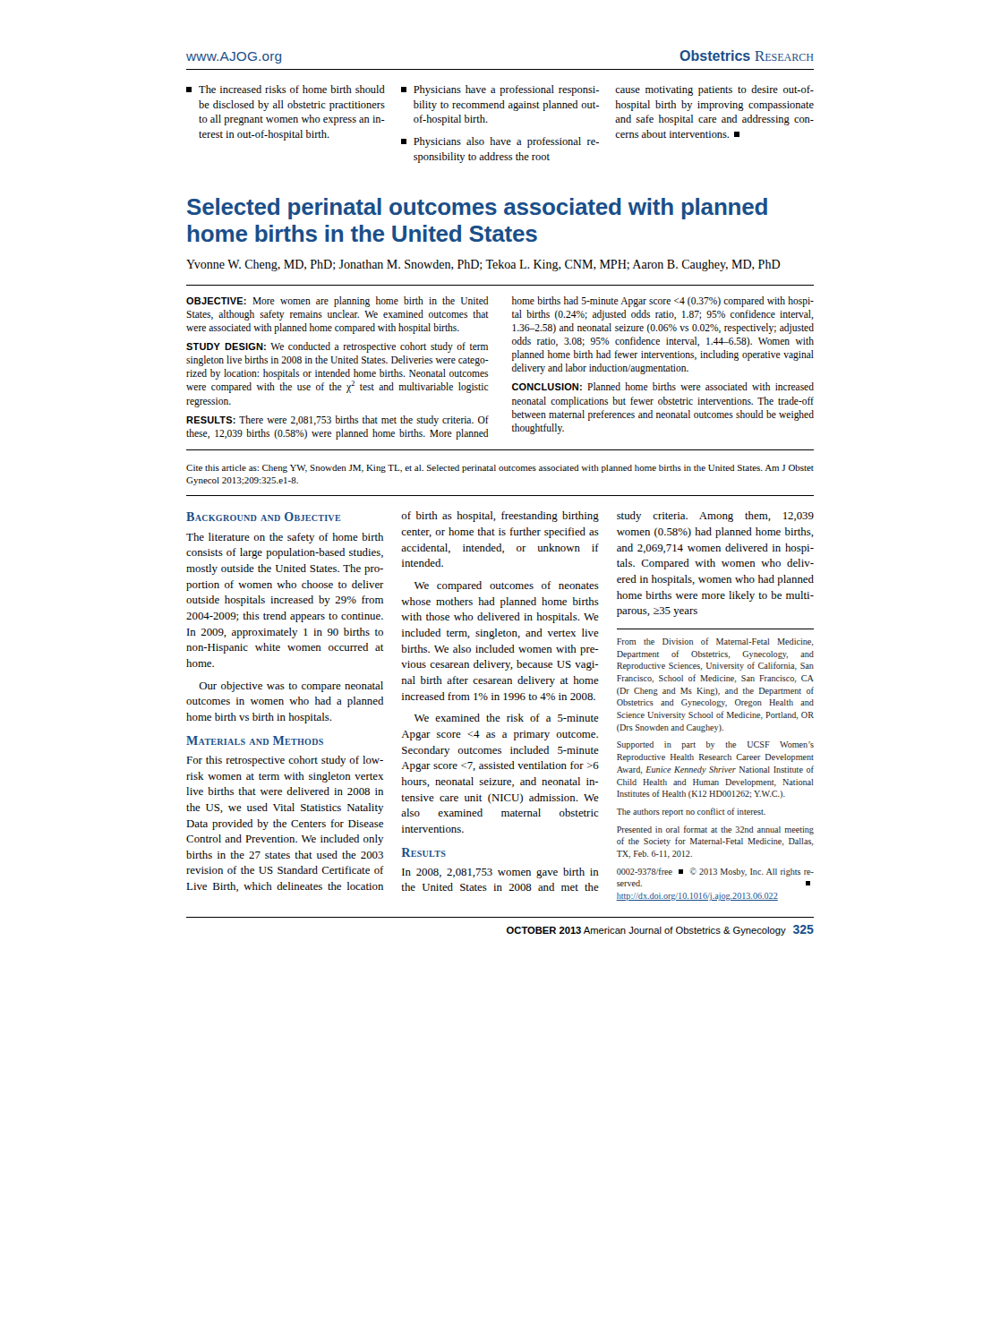www.AJOG.org
Obstetrics Research
The increased risks of home birth should be disclosed by all obstetric practitioners to all pregnant women who express an interest in out-of-hospital birth.
Physicians have a professional responsibility to recommend against planned out-of-hospital birth.
Physicians also have a professional responsibility to address the root
cause motivating patients to desire out-of-hospital birth by improving compassionate and safe hospital care and addressing concerns about interventions.
Selected perinatal outcomes associated with planned home births in the United States
Yvonne W. Cheng, MD, PhD; Jonathan M. Snowden, PhD; Tekoa L. King, CNM, MPH; Aaron B. Caughey, MD, PhD
OBJECTIVE: More women are planning home birth in the United States, although safety remains unclear. We examined outcomes that were associated with planned home compared with hospital births.
STUDY DESIGN: We conducted a retrospective cohort study of term singleton live births in 2008 in the United States. Deliveries were categorized by location: hospitals or intended home births. Neonatal outcomes were compared with the use of the χ2 test and multivariable logistic regression.
RESULTS: There were 2,081,753 births that met the study criteria. Of these, 12,039 births (0.58%) were planned home births. More planned home births had 5-minute Apgar score <4 (0.37%) compared with hospital births (0.24%; adjusted odds ratio, 1.87; 95% confidence interval, 1.36–2.58) and neonatal seizure (0.06% vs 0.02%, respectively; adjusted odds ratio, 3.08; 95% confidence interval, 1.44–6.58). Women with planned home birth had fewer interventions, including operative vaginal delivery and labor induction/augmentation.
CONCLUSION: Planned home births were associated with increased neonatal complications but fewer obstetric interventions. The trade-off between maternal preferences and neonatal outcomes should be weighed thoughtfully.
Cite this article as: Cheng YW, Snowden JM, King TL, et al. Selected perinatal outcomes associated with planned home births in the United States. Am J Obstet Gynecol 2013;209:325.e1-8.
Background and Objective
The literature on the safety of home birth consists of large population-based studies, mostly outside the United States. The proportion of women who choose to deliver outside hospitals increased by 29% from 2004-2009; this trend appears to continue. In 2009, approximately 1 in 90 births to non-Hispanic white women occurred at home.
Our objective was to compare neonatal outcomes in women who had a planned home birth vs birth in hospitals.
Materials and Methods
For this retrospective cohort study of low-risk women at term with singleton vertex live births that were delivered in 2008 in the US, we used Vital Statistics Natality Data provided by the Centers for Disease Control and Prevention. We included only births in the 27 states that used the 2003 revision of the US Standard Certificate of Live Birth, which delineates the location of birth as hospital, freestanding birthing center, or home that is further specified as accidental, intended, or unknown if intended.
We compared outcomes of neonates whose mothers had planned home births with those who delivered in hospitals. We included term, singleton, and vertex live births. We also included women with previous cesarean delivery, because US vaginal birth after cesarean delivery at home increased from 1% in 1996 to 4% in 2008.
We examined the risk of a 5-minute Apgar score <4 as a primary outcome. Secondary outcomes included 5-minute Apgar score <7, assisted ventilation for >6 hours, neonatal seizure, and neonatal intensive care unit (NICU) admission. We also examined maternal obstetric interventions.
Results
In 2008, 2,081,753 women gave birth in the United States in 2008 and met the study criteria. Among them, 12,039 women (0.58%) had planned home births, and 2,069,714 women delivered in hospitals. Compared with women who delivered in hospitals, women who had planned home births were more likely to be multiparous, ≥35 years
From the Division of Maternal-Fetal Medicine, Department of Obstetrics, Gynecology, and Reproductive Sciences, University of California, San Francisco, School of Medicine, San Francisco, CA (Dr Cheng and Ms King), and the Department of Obstetrics and Gynecology, Oregon Health and Science University School of Medicine, Portland, OR (Drs Snowden and Caughey).
Supported in part by the UCSF Women’s Reproductive Health Research Career Development Award, Eunice Kennedy Shriver National Institute of Child Health and Human Development, National Institutes of Health (K12 HD001262; Y.W.C.).
The authors report no conflict of interest.
Presented in oral format at the 32nd annual meeting of the Society for Maternal-Fetal Medicine, Dallas, TX, Feb. 6-11, 2012.
0002-9378/free © 2013 Mosby, Inc. All rights reserved. http://dx.doi.org/10.1016/j.ajog.2013.06.022
OCTOBER 2013 American Journal of Obstetrics & Gynecology
325